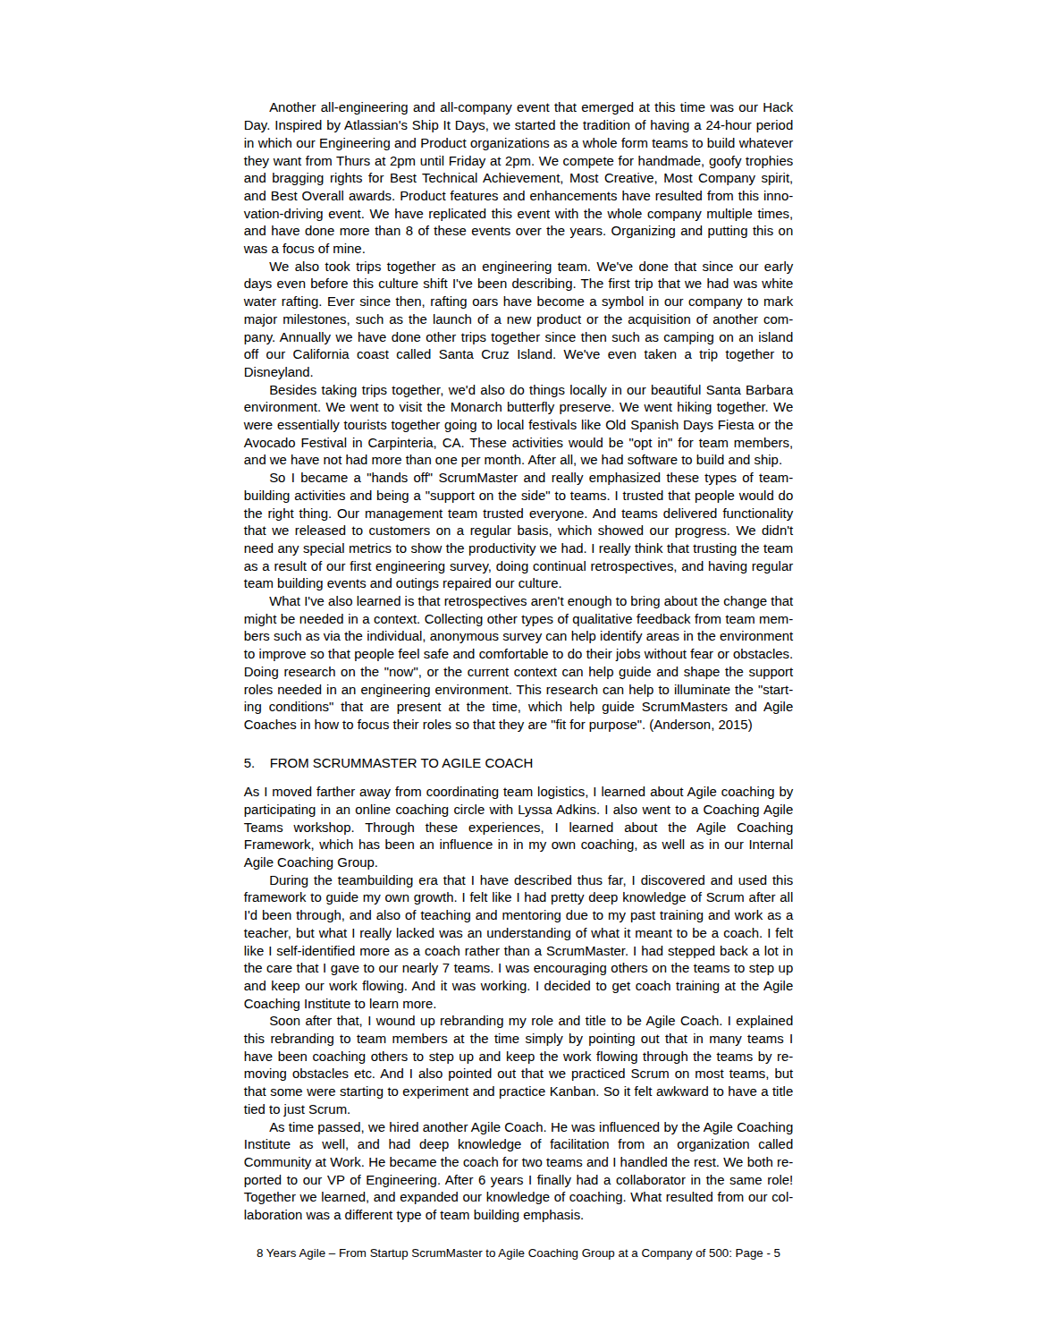Another all-engineering and all-company event that emerged at this time was our Hack Day. Inspired by Atlassian's Ship It Days, we started the tradition of having a 24-hour period in which our Engineering and Product organizations as a whole form teams to build whatever they want from Thurs at 2pm until Friday at 2pm. We compete for handmade, goofy trophies and bragging rights for Best Technical Achievement, Most Creative, Most Company spirit, and Best Overall awards. Product features and enhancements have resulted from this innovation-driving event. We have replicated this event with the whole company multiple times, and have done more than 8 of these events over the years. Organizing and putting this on was a focus of mine.
We also took trips together as an engineering team. We've done that since our early days even before this culture shift I've been describing. The first trip that we had was white water rafting. Ever since then, rafting oars have become a symbol in our company to mark major milestones, such as the launch of a new product or the acquisition of another company. Annually we have done other trips together since then such as camping on an island off our California coast called Santa Cruz Island. We've even taken a trip together to Disneyland.
Besides taking trips together, we'd also do things locally in our beautiful Santa Barbara environment. We went to visit the Monarch butterfly preserve. We went hiking together. We were essentially tourists together going to local festivals like Old Spanish Days Fiesta or the Avocado Festival in Carpinteria, CA. These activities would be "opt in" for team members, and we have not had more than one per month. After all, we had software to build and ship.
So I became a "hands off" ScrumMaster and really emphasized these types of teambuilding activities and being a "support on the side" to teams. I trusted that people would do the right thing. Our management team trusted everyone. And teams delivered functionality that we released to customers on a regular basis, which showed our progress. We didn't need any special metrics to show the productivity we had. I really think that trusting the team as a result of our first engineering survey, doing continual retrospectives, and having regular team building events and outings repaired our culture.
What I've also learned is that retrospectives aren't enough to bring about the change that might be needed in a context. Collecting other types of qualitative feedback from team members such as via the individual, anonymous survey can help identify areas in the environment to improve so that people feel safe and comfortable to do their jobs without fear or obstacles. Doing research on the "now", or the current context can help guide and shape the support roles needed in an engineering environment. This research can help to illuminate the "starting conditions" that are present at the time, which help guide ScrumMasters and Agile Coaches in how to focus their roles so that they are "fit for purpose". (Anderson, 2015)
5. FROM SCRUMMASTER TO AGILE COACH
As I moved farther away from coordinating team logistics, I learned about Agile coaching by participating in an online coaching circle with Lyssa Adkins. I also went to a Coaching Agile Teams workshop. Through these experiences, I learned about the Agile Coaching Framework, which has been an influence in in my own coaching, as well as in our Internal Agile Coaching Group.
During the teambuilding era that I have described thus far, I discovered and used this framework to guide my own growth. I felt like I had pretty deep knowledge of Scrum after all I'd been through, and also of teaching and mentoring due to my past training and work as a teacher, but what I really lacked was an understanding of what it meant to be a coach. I felt like I self-identified more as a coach rather than a ScrumMaster. I had stepped back a lot in the care that I gave to our nearly 7 teams. I was encouraging others on the teams to step up and keep our work flowing. And it was working. I decided to get coach training at the Agile Coaching Institute to learn more.
Soon after that, I wound up rebranding my role and title to be Agile Coach. I explained this rebranding to team members at the time simply by pointing out that in many teams I have been coaching others to step up and keep the work flowing through the teams by removing obstacles etc. And I also pointed out that we practiced Scrum on most teams, but that some were starting to experiment and practice Kanban. So it felt awkward to have a title tied to just Scrum.
As time passed, we hired another Agile Coach. He was influenced by the Agile Coaching Institute as well, and had deep knowledge of facilitation from an organization called Community at Work. He became the coach for two teams and I handled the rest. We both reported to our VP of Engineering. After 6 years I finally had a collaborator in the same role! Together we learned, and expanded our knowledge of coaching. What resulted from our collaboration was a different type of team building emphasis.
8 Years Agile – From Startup ScrumMaster to Agile Coaching Group at a Company of 500: Page - 5